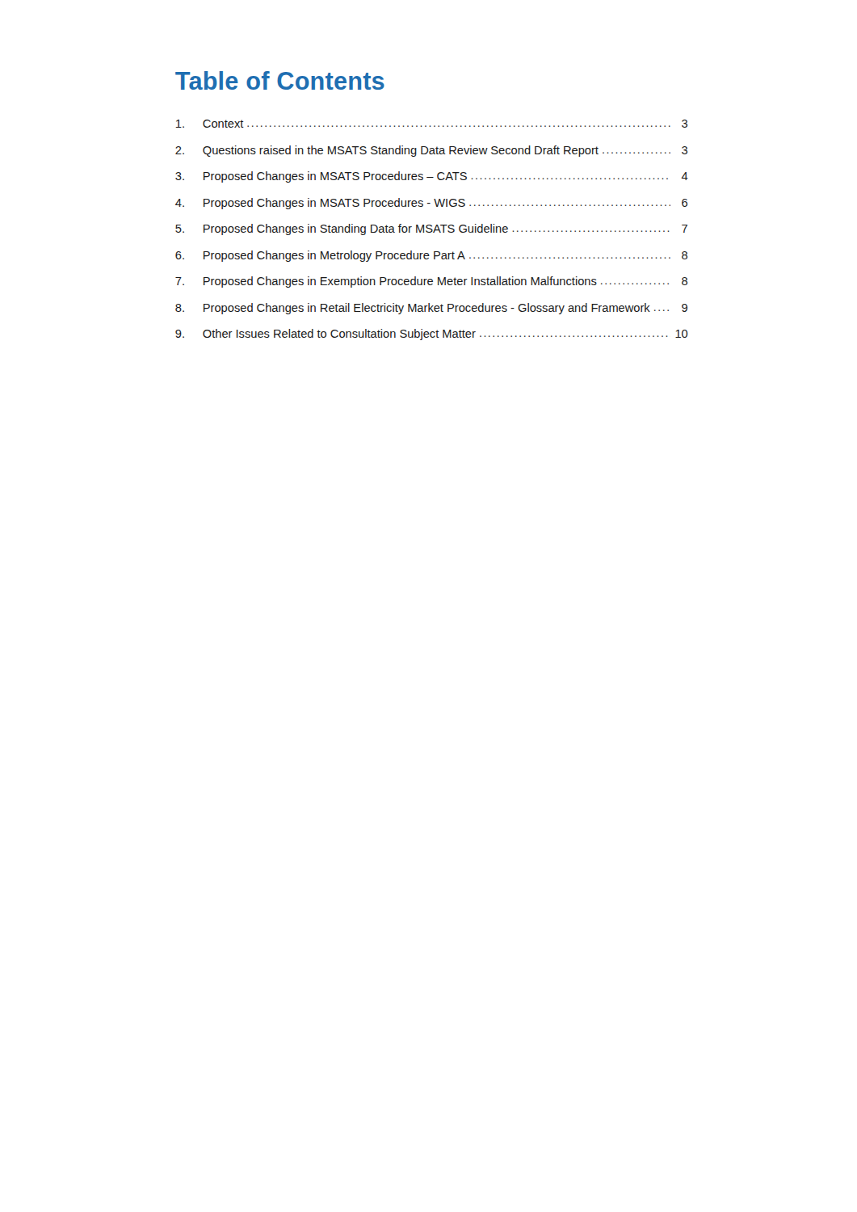Table of Contents
1. Context .................................................................................................................................................. 3
2. Questions raised in the MSATS Standing Data Review Second Draft Report ..................................................... 3
3. Proposed Changes in MSATS Procedures – CATS ............................................................................................. 4
4. Proposed Changes in MSATS Procedures - WIGS .............................................................................................. 6
5. Proposed Changes in Standing Data for MSATS Guideline ................................................................................ 7
6. Proposed Changes in Metrology Procedure Part A ............................................................................................ 8
7. Proposed Changes in Exemption Procedure Meter Installation Malfunctions ................................................... 8
8. Proposed Changes in Retail Electricity Market Procedures - Glossary and Framework ..................................... 9
9. Other Issues Related to Consultation Subject Matter ....................................................................................... 10